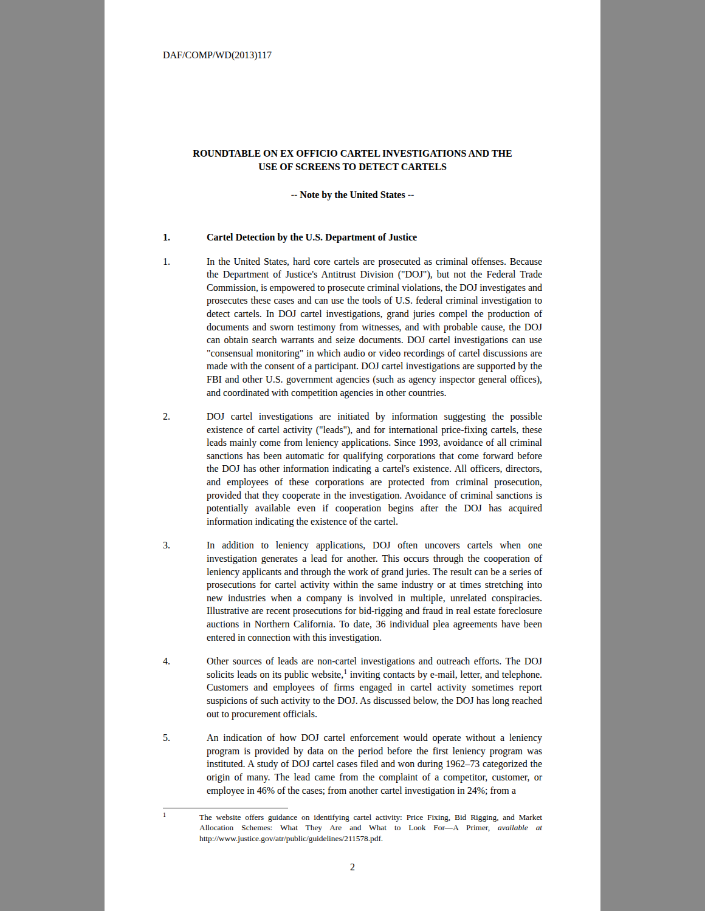DAF/COMP/WD(2013)117
Roundtable on Ex Officio Cartel Investigations and the Use of Screens to Detect Cartels
-- Note by the United States --
1. Cartel Detection by the U.S. Department of Justice
1. In the United States, hard core cartels are prosecuted as criminal offenses. Because the Department of Justice's Antitrust Division ("DOJ"), but not the Federal Trade Commission, is empowered to prosecute criminal violations, the DOJ investigates and prosecutes these cases and can use the tools of U.S. federal criminal investigation to detect cartels. In DOJ cartel investigations, grand juries compel the production of documents and sworn testimony from witnesses, and with probable cause, the DOJ can obtain search warrants and seize documents. DOJ cartel investigations can use "consensual monitoring" in which audio or video recordings of cartel discussions are made with the consent of a participant. DOJ cartel investigations are supported by the FBI and other U.S. government agencies (such as agency inspector general offices), and coordinated with competition agencies in other countries.
2. DOJ cartel investigations are initiated by information suggesting the possible existence of cartel activity ("leads"), and for international price-fixing cartels, these leads mainly come from leniency applications. Since 1993, avoidance of all criminal sanctions has been automatic for qualifying corporations that come forward before the DOJ has other information indicating a cartel's existence. All officers, directors, and employees of these corporations are protected from criminal prosecution, provided that they cooperate in the investigation. Avoidance of criminal sanctions is potentially available even if cooperation begins after the DOJ has acquired information indicating the existence of the cartel.
3. In addition to leniency applications, DOJ often uncovers cartels when one investigation generates a lead for another. This occurs through the cooperation of leniency applicants and through the work of grand juries. The result can be a series of prosecutions for cartel activity within the same industry or at times stretching into new industries when a company is involved in multiple, unrelated conspiracies. Illustrative are recent prosecutions for bid-rigging and fraud in real estate foreclosure auctions in Northern California. To date, 36 individual plea agreements have been entered in connection with this investigation.
4. Other sources of leads are non-cartel investigations and outreach efforts. The DOJ solicits leads on its public website,1 inviting contacts by e-mail, letter, and telephone. Customers and employees of firms engaged in cartel activity sometimes report suspicions of such activity to the DOJ. As discussed below, the DOJ has long reached out to procurement officials.
5. An indication of how DOJ cartel enforcement would operate without a leniency program is provided by data on the period before the first leniency program was instituted. A study of DOJ cartel cases filed and won during 1962–73 categorized the origin of many. The lead came from the complaint of a competitor, customer, or employee in 46% of the cases; from another cartel investigation in 24%; from a
1 The website offers guidance on identifying cartel activity: Price Fixing, Bid Rigging, and Market Allocation Schemes: What They Are and What to Look For—A Primer, available at http://www.justice.gov/atr/public/guidelines/211578.pdf.
2